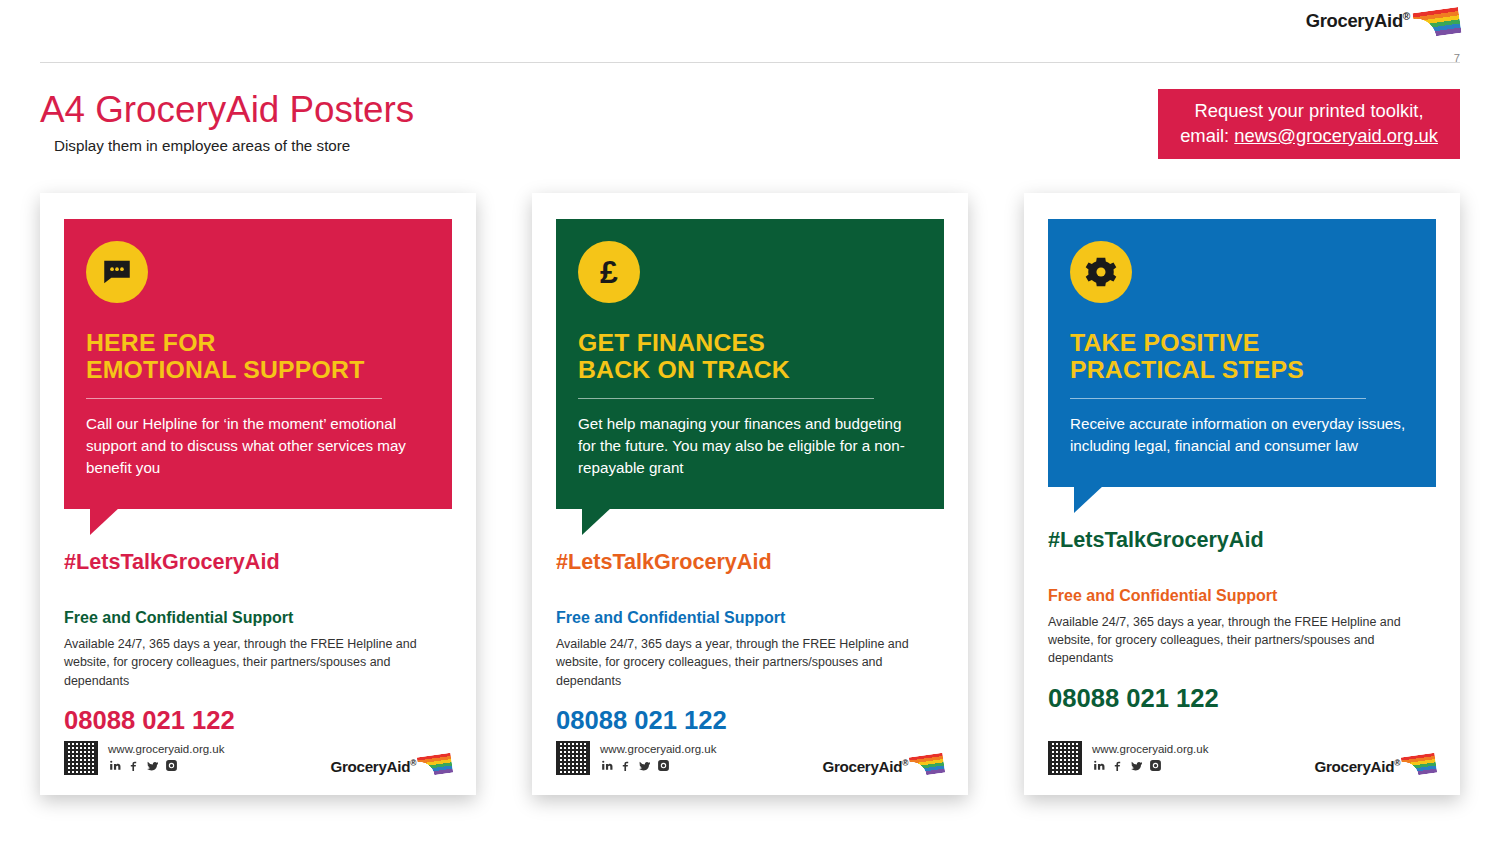GroceryAid®
7
A4 GroceryAid Posters
Display them in employee areas of the store
Request your printed toolkit,
email: news@groceryaid.org.uk
Here for
emotional support
Call our Helpline for ‘in the moment’ emotional support and to discuss what other services may benefit you
#LetsTalkGroceryAid
Free and Confidential Support
Available 24/7, 365 days a year, through the FREE Helpline and website, for grocery colleagues, their partners/spouses and dependants
08088 021 122
www.groceryaid.org.uk
GroceryAid®
£
Get finances
back on track
Get help managing your finances and budgeting for the future. You may also be eligible for a non-repayable grant
#LetsTalkGroceryAid
Free and Confidential Support
Available 24/7, 365 days a year, through the FREE Helpline and website, for grocery colleagues, their partners/spouses and dependants
08088 021 122
www.groceryaid.org.uk
GroceryAid®
Take positive
practical steps
Receive accurate information on everyday issues, including legal, financial and consumer law
#LetsTalkGroceryAid
Free and Confidential Support
Available 24/7, 365 days a year, through the FREE Helpline and website, for grocery colleagues, their partners/spouses and dependants
08088 021 122
www.groceryaid.org.uk
GroceryAid®